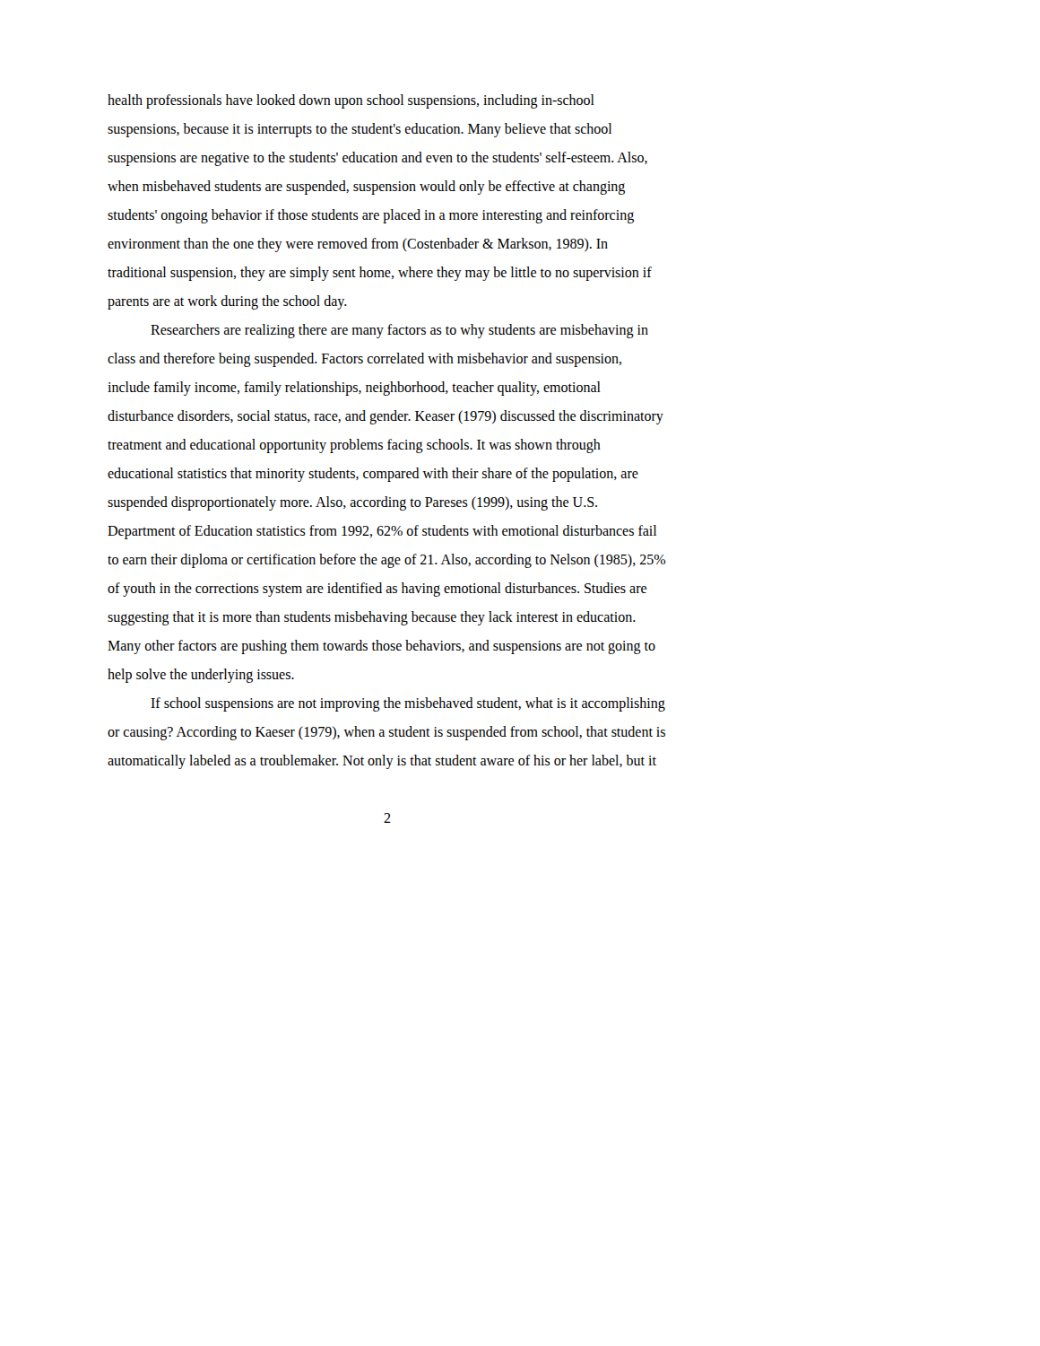health professionals have looked down upon school suspensions, including in-school suspensions, because it is interrupts to the student's education. Many believe that school suspensions are negative to the students' education and even to the students' self-esteem. Also, when misbehaved students are suspended, suspension would only be effective at changing students' ongoing behavior if those students are placed in a more interesting and reinforcing environment than the one they were removed from (Costenbader & Markson, 1989). In traditional suspension, they are simply sent home, where they may be little to no supervision if parents are at work during the school day.
Researchers are realizing there are many factors as to why students are misbehaving in class and therefore being suspended. Factors correlated with misbehavior and suspension, include family income, family relationships, neighborhood, teacher quality, emotional disturbance disorders, social status, race, and gender. Keaser (1979) discussed the discriminatory treatment and educational opportunity problems facing schools. It was shown through educational statistics that minority students, compared with their share of the population, are suspended disproportionately more. Also, according to Pareses (1999), using the U.S. Department of Education statistics from 1992, 62% of students with emotional disturbances fail to earn their diploma or certification before the age of 21. Also, according to Nelson (1985), 25% of youth in the corrections system are identified as having emotional disturbances. Studies are suggesting that it is more than students misbehaving because they lack interest in education. Many other factors are pushing them towards those behaviors, and suspensions are not going to help solve the underlying issues.
If school suspensions are not improving the misbehaved student, what is it accomplishing or causing? According to Kaeser (1979), when a student is suspended from school, that student is automatically labeled as a troublemaker. Not only is that student aware of his or her label, but it
2